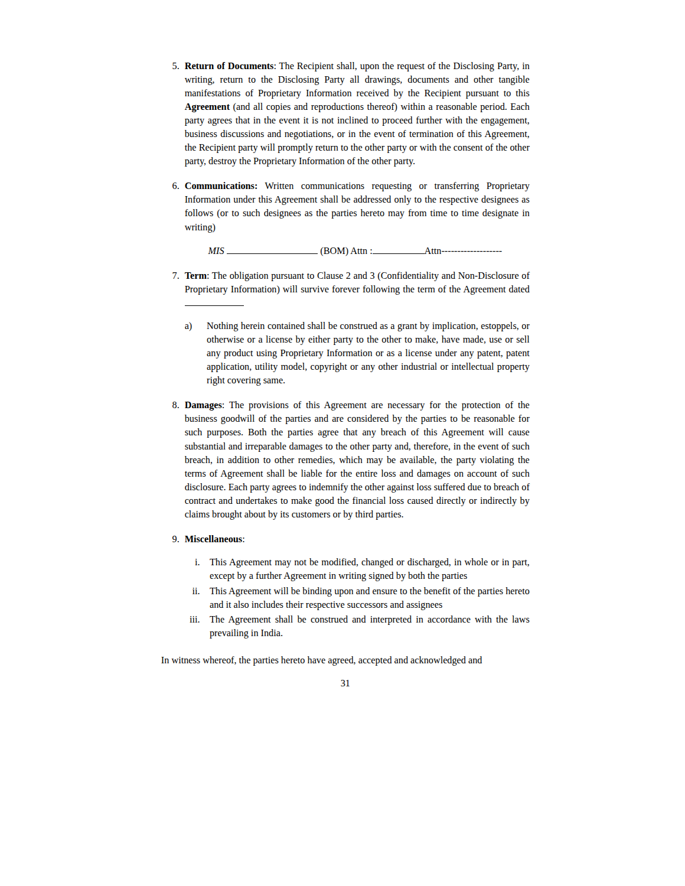5. Return of Documents: The Recipient shall, upon the request of the Disclosing Party, in writing, return to the Disclosing Party all drawings, documents and other tangible manifestations of Proprietary Information received by the Recipient pursuant to this Agreement (and all copies and reproductions thereof) within a reasonable period. Each party agrees that in the event it is not inclined to proceed further with the engagement, business discussions and negotiations, or in the event of termination of this Agreement, the Recipient party will promptly return to the other party or with the consent of the other party, destroy the Proprietary Information of the other party.
6. Communications: Written communications requesting or transferring Proprietary Information under this Agreement shall be addressed only to the respective designees as follows (or to such designees as the parties hereto may from time to time designate in writing)
MIS (BOM) Attn : Attn-------------------
7. Term: The obligation pursuant to Clause 2 and 3 (Confidentiality and Non-Disclosure of Proprietary Information) will survive forever following the term of the Agreement dated
a) Nothing herein contained shall be construed as a grant by implication, estoppels, or otherwise or a license by either party to the other to make, have made, use or sell any product using Proprietary Information or as a license under any patent, patent application, utility model, copyright or any other industrial or intellectual property right covering same.
8. Damages: The provisions of this Agreement are necessary for the protection of the business goodwill of the parties and are considered by the parties to be reasonable for such purposes. Both the parties agree that any breach of this Agreement will cause substantial and irreparable damages to the other party and, therefore, in the event of such breach, in addition to other remedies, which may be available, the party violating the terms of Agreement shall be liable for the entire loss and damages on account of such disclosure. Each party agrees to indemnify the other against loss suffered due to breach of contract and undertakes to make good the financial loss caused directly or indirectly by claims brought about by its customers or by third parties.
9. Miscellaneous:
i. This Agreement may not be modified, changed or discharged, in whole or in part, except by a further Agreement in writing signed by both the parties
ii. This Agreement will be binding upon and ensure to the benefit of the parties hereto and it also includes their respective successors and assignees
iii. The Agreement shall be construed and interpreted in accordance with the laws prevailing in India.
In witness whereof, the parties hereto have agreed, accepted and acknowledged and
31